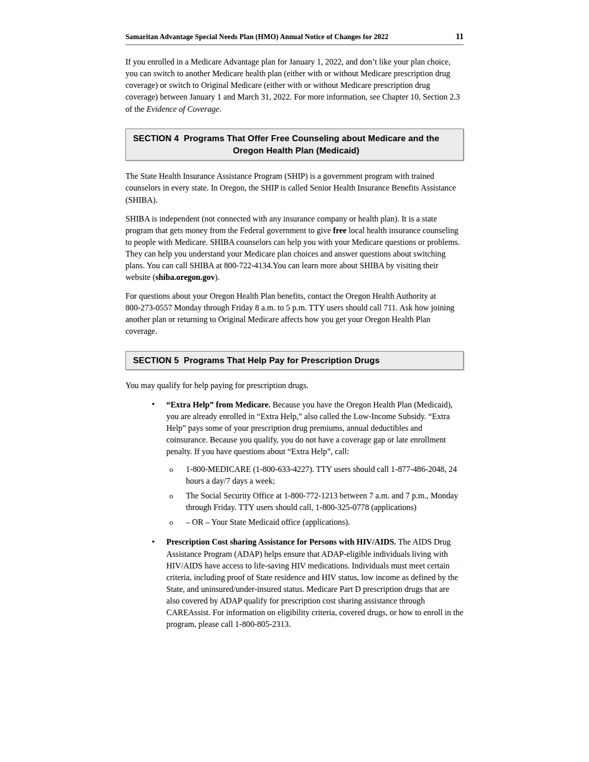Samaritan Advantage Special Needs Plan (HMO) Annual Notice of Changes for 2022
11
If you enrolled in a Medicare Advantage plan for January 1, 2022, and don’t like your plan choice, you can switch to another Medicare health plan (either with or without Medicare prescription drug coverage) or switch to Original Medicare (either with or without Medicare prescription drug coverage) between January 1 and March 31, 2022. For more information, see Chapter 10, Section 2.3 of the Evidence of Coverage.
SECTION 4 Programs That Offer Free Counseling about Medicare and the
Oregon Health Plan (Medicaid)
The State Health Insurance Assistance Program (SHIP) is a government program with trained counselors in every state. In Oregon, the SHIP is called Senior Health Insurance Benefits Assistance (SHIBA).
SHIBA is independent (not connected with any insurance company or health plan). It is a state program that gets money from the Federal government to give free local health insurance counseling to people with Medicare. SHIBA counselors can help you with your Medicare questions or problems. They can help you understand your Medicare plan choices and answer questions about switching plans. You can call SHIBA at 800-722-4134.You can learn more about SHIBA by visiting their website (shiba.oregon.gov).
For questions about your Oregon Health Plan benefits, contact the Oregon Health Authority at 800-273-0557 Monday through Friday 8 a.m. to 5 p.m. TTY users should call 711. Ask how joining another plan or returning to Original Medicare affects how you get your Oregon Health Plan coverage.
SECTION 5 Programs That Help Pay for Prescription Drugs
You may qualify for help paying for prescription drugs.
“Extra Help” from Medicare. Because you have the Oregon Health Plan (Medicaid), you are already enrolled in “Extra Help,” also called the Low-Income Subsidy. “Extra Help” pays some of your prescription drug premiums, annual deductibles and coinsurance. Because you qualify, you do not have a coverage gap or late enrollment penalty. If you have questions about “Extra Help”, call:
1-800-MEDICARE (1-800-633-4227). TTY users should call 1-877-486-2048, 24 hours a day/7 days a week;
The Social Security Office at 1-800-772-1213 between 7 a.m. and 7 p.m., Monday through Friday. TTY users should call, 1-800-325-0778 (applications)
– OR – Your State Medicaid office (applications).
Prescription Cost sharing Assistance for Persons with HIV/AIDS. The AIDS Drug Assistance Program (ADAP) helps ensure that ADAP-eligible individuals living with HIV/AIDS have access to life-saving HIV medications. Individuals must meet certain criteria, including proof of State residence and HIV status, low income as defined by the State, and uninsured/under-insured status. Medicare Part D prescription drugs that are also covered by ADAP qualify for prescription cost sharing assistance through CAREAssist. For information on eligibility criteria, covered drugs, or how to enroll in the program, please call 1-800-805-2313.